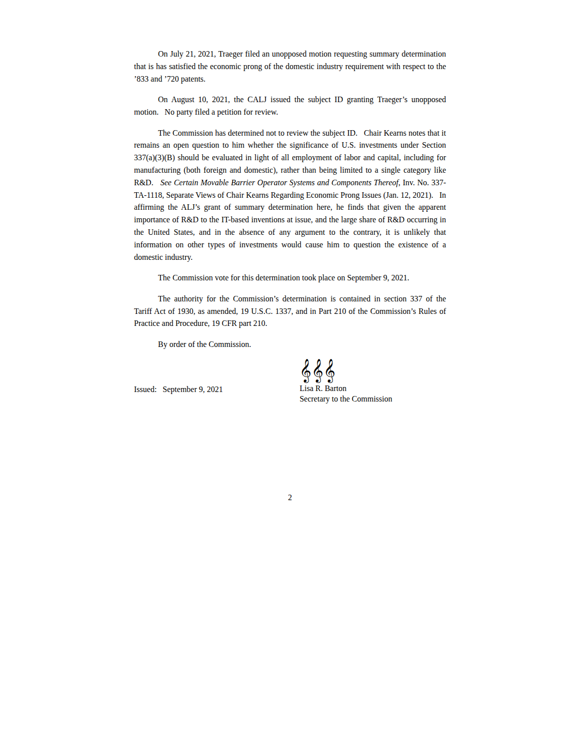On July 21, 2021, Traeger filed an unopposed motion requesting summary determination that is has satisfied the economic prong of the domestic industry requirement with respect to the ’833 and ’720 patents.
On August 10, 2021, the CALJ issued the subject ID granting Traeger’s unopposed motion. No party filed a petition for review.
The Commission has determined not to review the subject ID. Chair Kearns notes that it remains an open question to him whether the significance of U.S. investments under Section 337(a)(3)(B) should be evaluated in light of all employment of labor and capital, including for manufacturing (both foreign and domestic), rather than being limited to a single category like R&D. See Certain Movable Barrier Operator Systems and Components Thereof, Inv. No. 337-TA-1118, Separate Views of Chair Kearns Regarding Economic Prong Issues (Jan. 12, 2021). In affirming the ALJ’s grant of summary determination here, he finds that given the apparent importance of R&D to the IT-based inventions at issue, and the large share of R&D occurring in the United States, and in the absence of any argument to the contrary, it is unlikely that information on other types of investments would cause him to question the existence of a domestic industry.
The Commission vote for this determination took place on September 9, 2021.
The authority for the Commission’s determination is contained in section 337 of the Tariff Act of 1930, as amended, 19 U.S.C. 1337, and in Part 210 of the Commission’s Rules of Practice and Procedure, 19 CFR part 210.
By order of the Commission.
𝄞𝄞𝄞
Lisa R. Barton
Secretary to the Commission
Issued: September 9, 2021
2